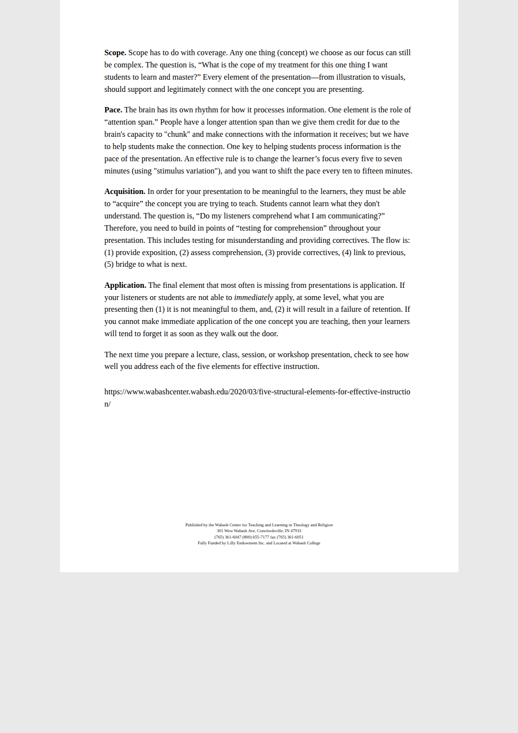Scope. Scope has to do with coverage. Any one thing (concept) we choose as our focus can still be complex. The question is, “What is the cope of my treatment for this one thing I want students to learn and master?” Every element of the presentation—from illustration to visuals, should support and legitimately connect with the one concept you are presenting.
Pace. The brain has its own rhythm for how it processes information. One element is the role of “attention span.” People have a longer attention span than we give them credit for due to the brain's capacity to "chunk" and make connections with the information it receives; but we have to help students make the connection. One key to helping students process information is the pace of the presentation. An effective rule is to change the learner’s focus every five to seven minutes (using "stimulus variation"), and you want to shift the pace every ten to fifteen minutes.
Acquisition. In order for your presentation to be meaningful to the learners, they must be able to “acquire” the concept you are trying to teach. Students cannot learn what they don't understand. The question is, “Do my listeners comprehend what I am communicating?” Therefore, you need to build in points of “testing for comprehension” throughout your presentation. This includes testing for misunderstanding and providing correctives. The flow is: (1) provide exposition, (2) assess comprehension, (3) provide correctives, (4) link to previous, (5) bridge to what is next.
Application. The final element that most often is missing from presentations is application. If your listeners or students are not able to immediately apply, at some level, what you are presenting then (1) it is not meaningful to them, and, (2) it will result in a failure of retention. If you cannot make immediate application of the one concept you are teaching, then your learners will tend to forget it as soon as they walk out the door.
The next time you prepare a lecture, class, session, or workshop presentation, check to see how well you address each of the five elements for effective instruction.
https://www.wabashcenter.wabash.edu/2020/03/five-structural-elements-for-effective-instruction/
Published by the Wabash Center for Teaching and Learning in Theology and Religion
301 West Wabash Ave, Crawfordsville, IN 47933
(765) 361-6047 (800) 655-7177 fax (765) 361-6051
Fully Funded by Lilly Endowment Inc. and Located at Wabash College